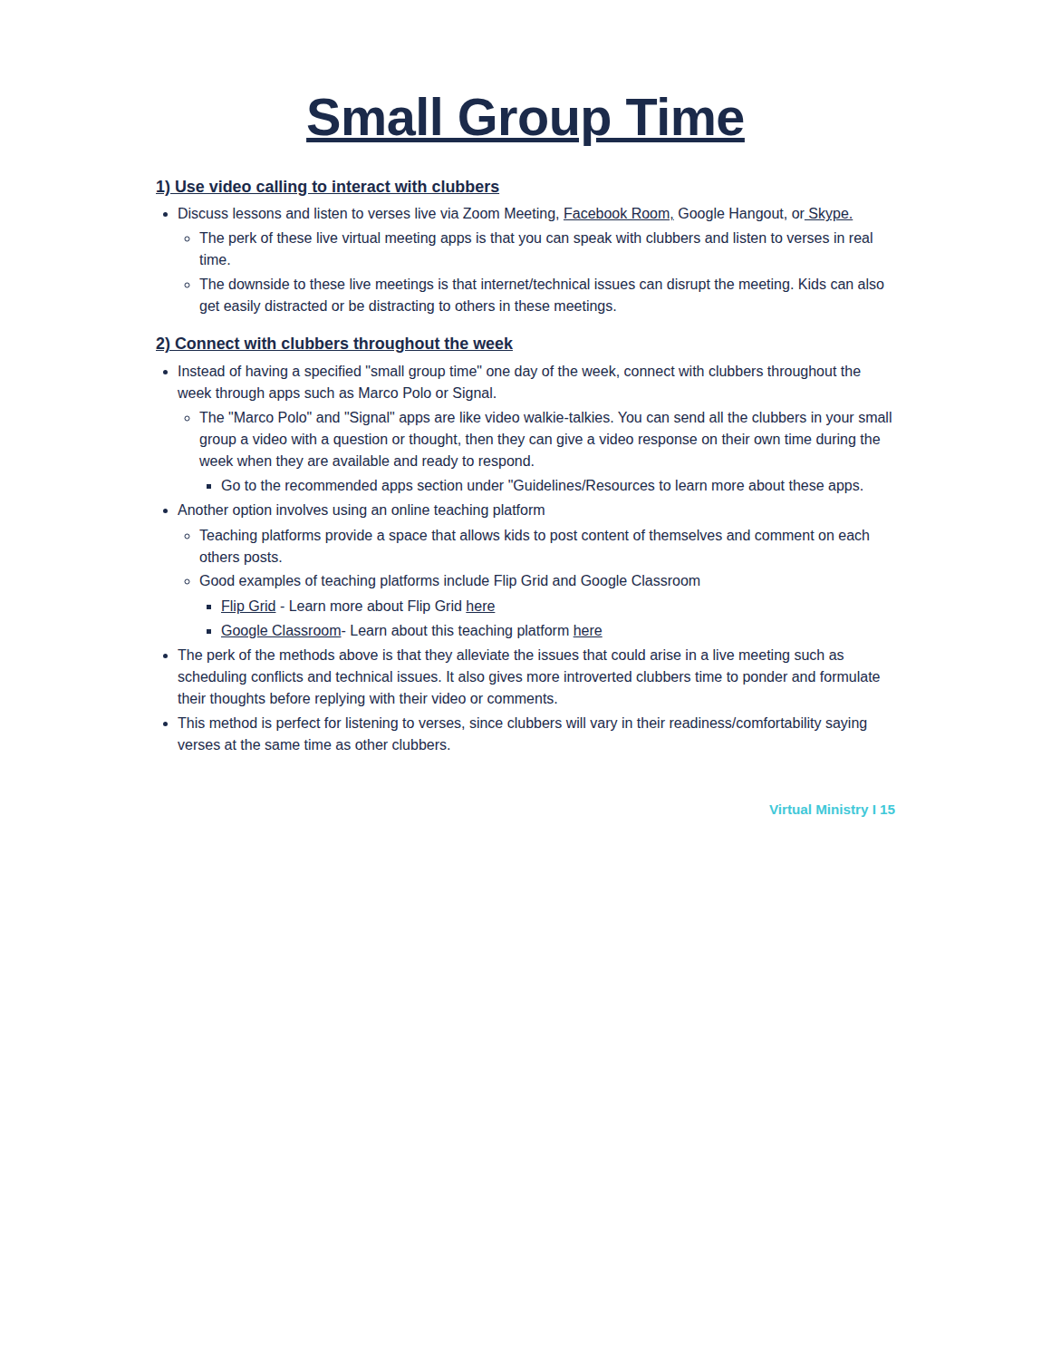Small Group Time
1) Use video calling to interact with clubbers
Discuss lessons and listen to verses live via Zoom Meeting, Facebook Room, Google Hangout, or Skype.
The perk of these live virtual meeting apps is that you can speak with clubbers and listen to verses in real time.
The downside to these live meetings is that internet/technical issues can disrupt the meeting. Kids can also get easily distracted or be distracting to others in these meetings.
2) Connect with clubbers throughout the week
Instead of having a specified "small group time" one day of the week, connect with clubbers throughout the week through apps such as Marco Polo or Signal.
The "Marco Polo" and "Signal" apps are like video walkie-talkies. You can send all the clubbers in your small group a video with a question or thought, then they can give a video response on their own time during the week when they are available and ready to respond.
Go to the recommended apps section under "Guidelines/Resources to learn more about these apps.
Another option involves using an online teaching platform
Teaching platforms provide a space that allows kids to post content of themselves and comment on each others posts.
Good examples of teaching platforms include Flip Grid and Google Classroom
Flip Grid - Learn more about Flip Grid here
Google Classroom- Learn about this teaching platform here
The perk of the methods above is that they alleviate the issues that could arise in a live meeting such as scheduling conflicts and technical issues. It also gives more introverted clubbers time to ponder and formulate their thoughts before replying with their video or comments.
This method is perfect for listening to verses, since clubbers will vary in their readiness/comfortability saying verses at the same time as other clubbers.
Virtual Ministry I 15